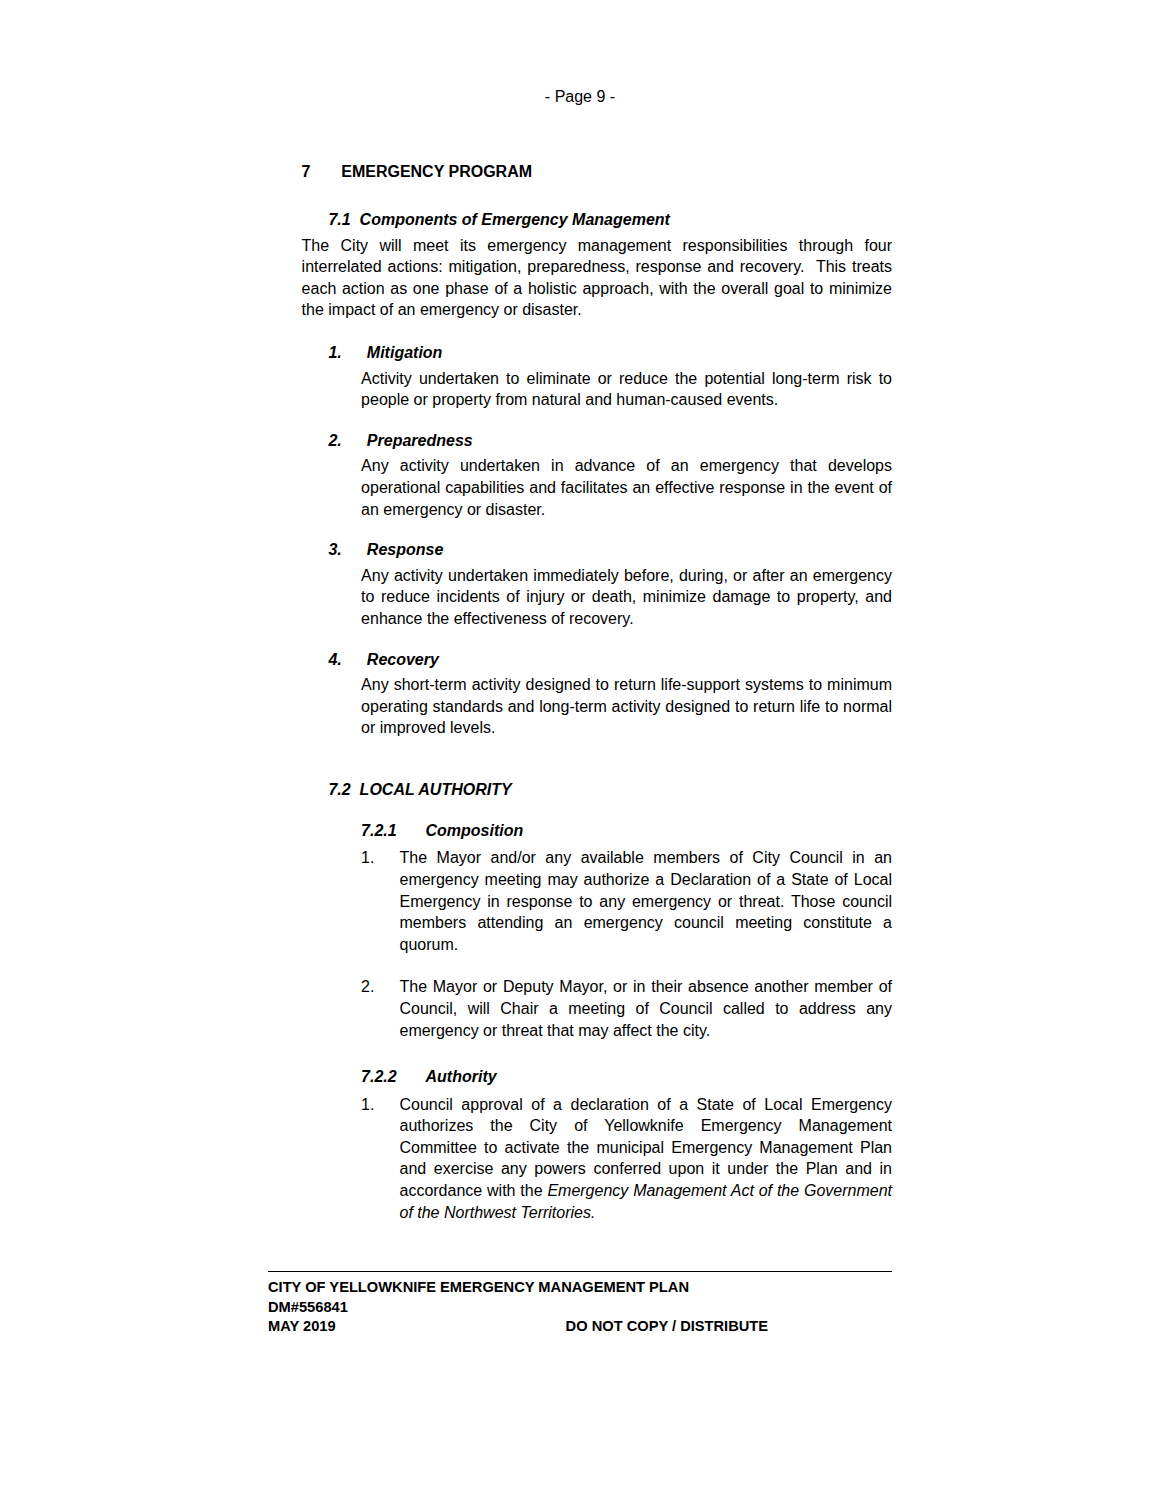- Page 9 -
7 EMERGENCY PROGRAM
7.1 Components of Emergency Management
The City will meet its emergency management responsibilities through four interrelated actions: mitigation, preparedness, response and recovery. This treats each action as one phase of a holistic approach, with the overall goal to minimize the impact of an emergency or disaster.
1. Mitigation
Activity undertaken to eliminate or reduce the potential long-term risk to people or property from natural and human-caused events.
2. Preparedness
Any activity undertaken in advance of an emergency that develops operational capabilities and facilitates an effective response in the event of an emergency or disaster.
3. Response
Any activity undertaken immediately before, during, or after an emergency to reduce incidents of injury or death, minimize damage to property, and enhance the effectiveness of recovery.
4. Recovery
Any short-term activity designed to return life-support systems to minimum operating standards and long-term activity designed to return life to normal or improved levels.
7.2 LOCAL AUTHORITY
7.2.1 Composition
1. The Mayor and/or any available members of City Council in an emergency meeting may authorize a Declaration of a State of Local Emergency in response to any emergency or threat. Those council members attending an emergency council meeting constitute a quorum.
2. The Mayor or Deputy Mayor, or in their absence another member of Council, will Chair a meeting of Council called to address any emergency or threat that may affect the city.
7.2.2 Authority
1. Council approval of a declaration of a State of Local Emergency authorizes the City of Yellowknife Emergency Management Committee to activate the municipal Emergency Management Plan and exercise any powers conferred upon it under the Plan and in accordance with the Emergency Management Act of the Government of the Northwest Territories.
CITY OF YELLOWKNIFE EMERGENCY MANAGEMENT PLAN
DM#556841
MAY 2019 DO NOT COPY / DISTRIBUTE